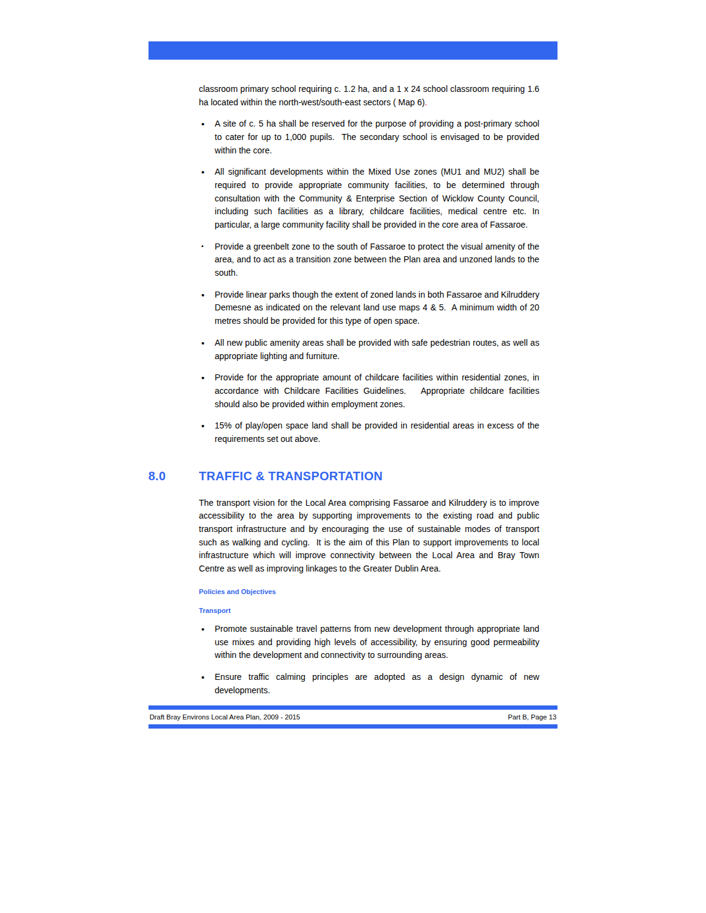classroom primary school requiring c. 1.2 ha, and a 1 x 24 school classroom requiring 1.6 ha located within the north-west/south-east sectors ( Map 6).
A site of c. 5 ha shall be reserved for the purpose of providing a post-primary school to cater for up to 1,000 pupils. The secondary school is envisaged to be provided within the core.
All significant developments within the Mixed Use zones (MU1 and MU2) shall be required to provide appropriate community facilities, to be determined through consultation with the Community & Enterprise Section of Wicklow County Council, including such facilities as a library, childcare facilities, medical centre etc. In particular, a large community facility shall be provided in the core area of Fassaroe.
Provide a greenbelt zone to the south of Fassaroe to protect the visual amenity of the area, and to act as a transition zone between the Plan area and unzoned lands to the south.
Provide linear parks though the extent of zoned lands in both Fassaroe and Kilruddery Demesne as indicated on the relevant land use maps 4 & 5. A minimum width of 20 metres should be provided for this type of open space.
All new public amenity areas shall be provided with safe pedestrian routes, as well as appropriate lighting and furniture.
Provide for the appropriate amount of childcare facilities within residential zones, in accordance with Childcare Facilities Guidelines. Appropriate childcare facilities should also be provided within employment zones.
15% of play/open space land shall be provided in residential areas in excess of the requirements set out above.
8.0 TRAFFIC & TRANSPORTATION
The transport vision for the Local Area comprising Fassaroe and Kilruddery is to improve accessibility to the area by supporting improvements to the existing road and public transport infrastructure and by encouraging the use of sustainable modes of transport such as walking and cycling. It is the aim of this Plan to support improvements to local infrastructure which will improve connectivity between the Local Area and Bray Town Centre as well as improving linkages to the Greater Dublin Area.
Policies and Objectives
Transport
Promote sustainable travel patterns from new development through appropriate land use mixes and providing high levels of accessibility, by ensuring good permeability within the development and connectivity to surrounding areas.
Ensure traffic calming principles are adopted as a design dynamic of new developments.
Draft Bray Environs Local Area Plan, 2009 - 2015 Part B, Page 13